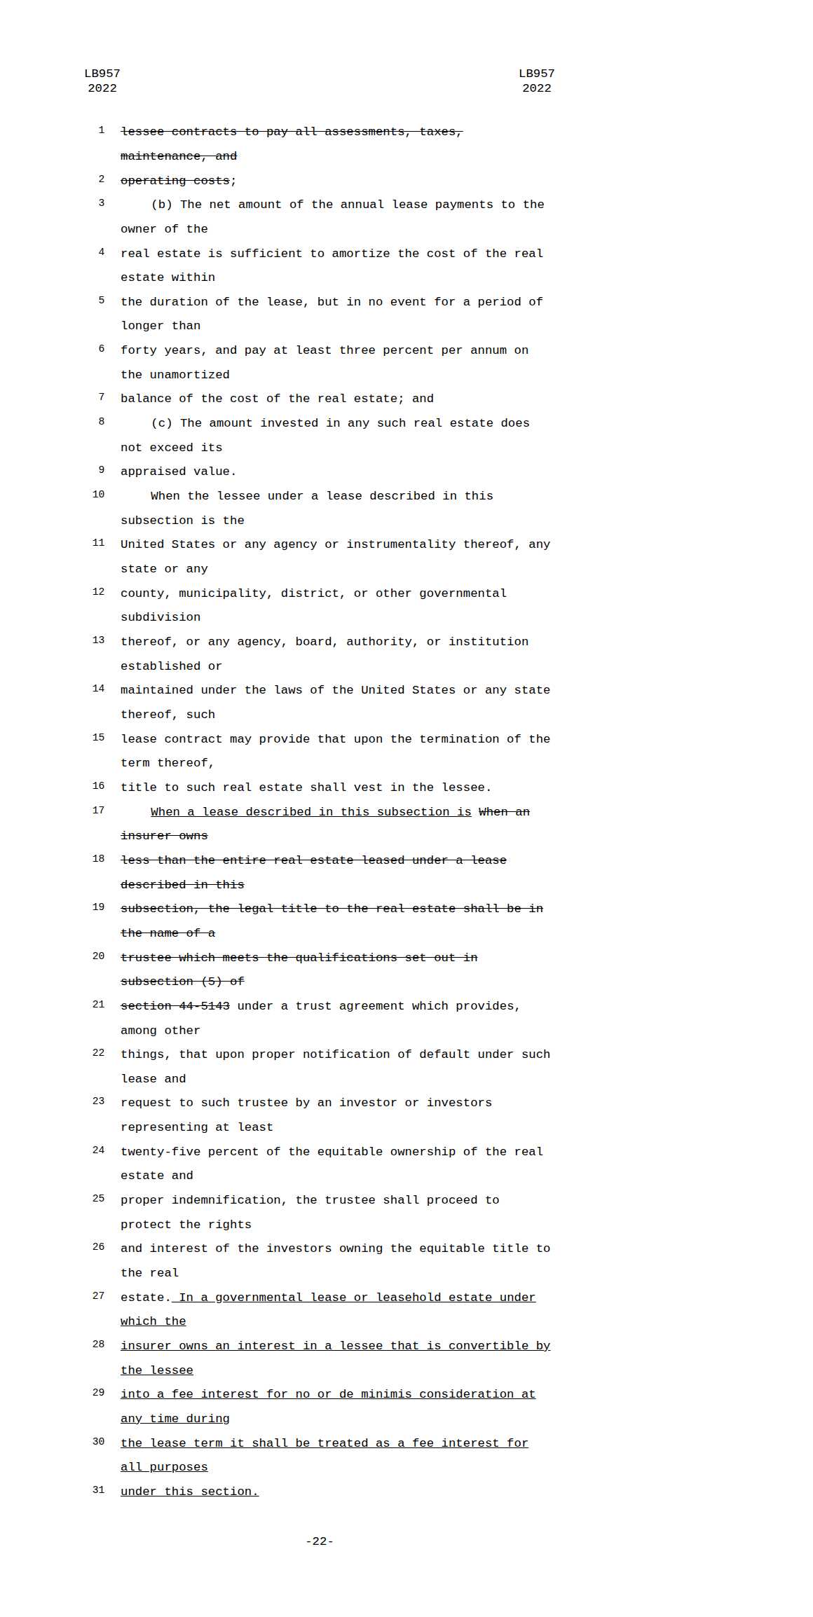LB957
2022
LB957
2022
lessee contracts to pay all assessments, taxes, maintenance, and
operating costs;
(b) The net amount of the annual lease payments to the owner of the
real estate is sufficient to amortize the cost of the real estate within
the duration of the lease, but in no event for a period of longer than
forty years, and pay at least three percent per annum on the unamortized
balance of the cost of the real estate; and
(c) The amount invested in any such real estate does not exceed its
appraised value.
When the lessee under a lease described in this subsection is the
United States or any agency or instrumentality thereof, any state or any
county, municipality, district, or other governmental subdivision
thereof, or any agency, board, authority, or institution established or
maintained under the laws of the United States or any state thereof, such
lease contract may provide that upon the termination of the term thereof,
title to such real estate shall vest in the lessee.
When a lease described in this subsection is When an insurer owns
less than the entire real estate leased under a lease described in this
subsection, the legal title to the real estate shall be in the name of a
trustee which meets the qualifications set out in subsection (5) of
section 44-5143 under a trust agreement which provides, among other
things, that upon proper notification of default under such lease and
request to such trustee by an investor or investors representing at least
twenty-five percent of the equitable ownership of the real estate and
proper indemnification, the trustee shall proceed to protect the rights
and interest of the investors owning the equitable title to the real
estate. In a governmental lease or leasehold estate under which the
insurer owns an interest in a lessee that is convertible by the lessee
into a fee interest for no or de minimis consideration at any time during
the lease term it shall be treated as a fee interest for all purposes
under this section.
-22-